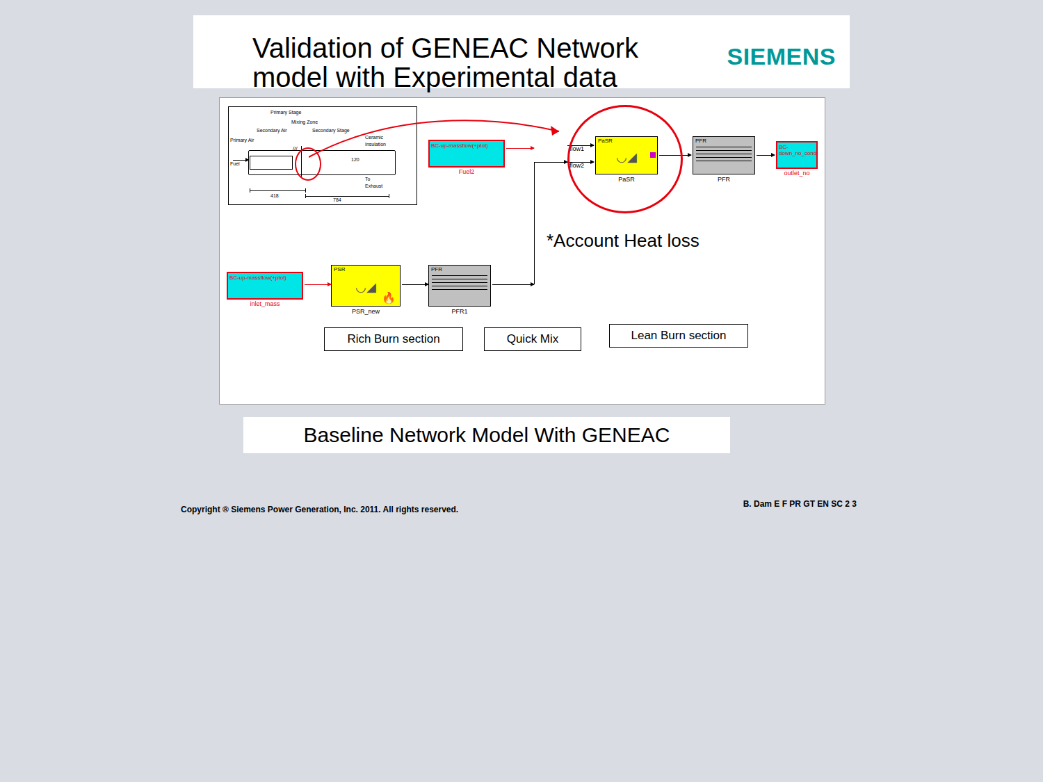Validation of GENEAC Network model with Experimental data
SIEMENS
Primary Stage Mixing Zone Secondary Air Secondary Stage Primary Air Fuel Ceramic Insulation To Exhaust 120 418 784
///
BC-up-massflow(+ptot) Fuel2
PaSR flow1 flow2
◡◢
PaSR
PFR
PFR
BC-down_no_cond outlet_no
*Account Heat loss
BC-up-massflow(+ptot) inlet_mass
PSR
◡◢
🔥
PSR_new
PFR
PFR1
Rich Burn section
Quick Mix
Lean Burn section
Baseline Network Model With GENEAC
Copyright ® Siemens Power Generation, Inc. 2011. All rights reserved.
B. Dam E F PR GT EN SC 2 3